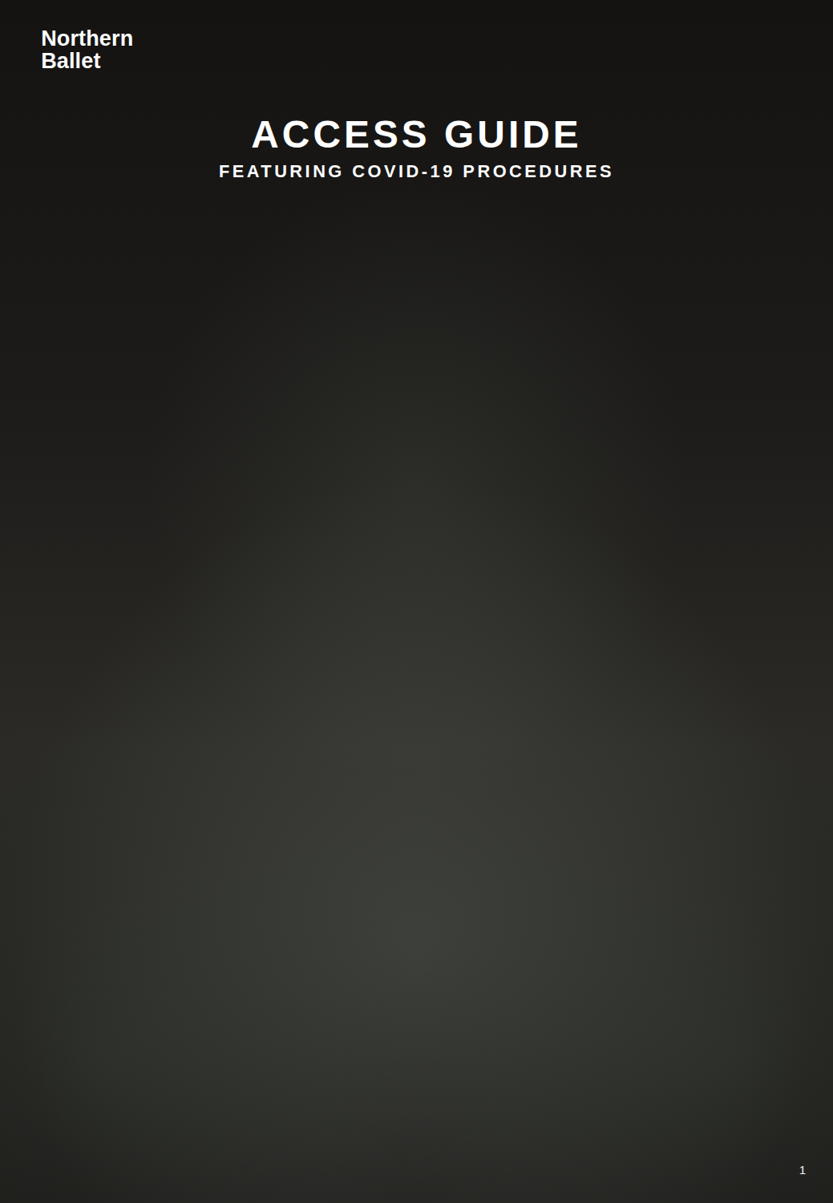Northern Ballet
Access Guide
Featuring Covid-19 Procedures
1